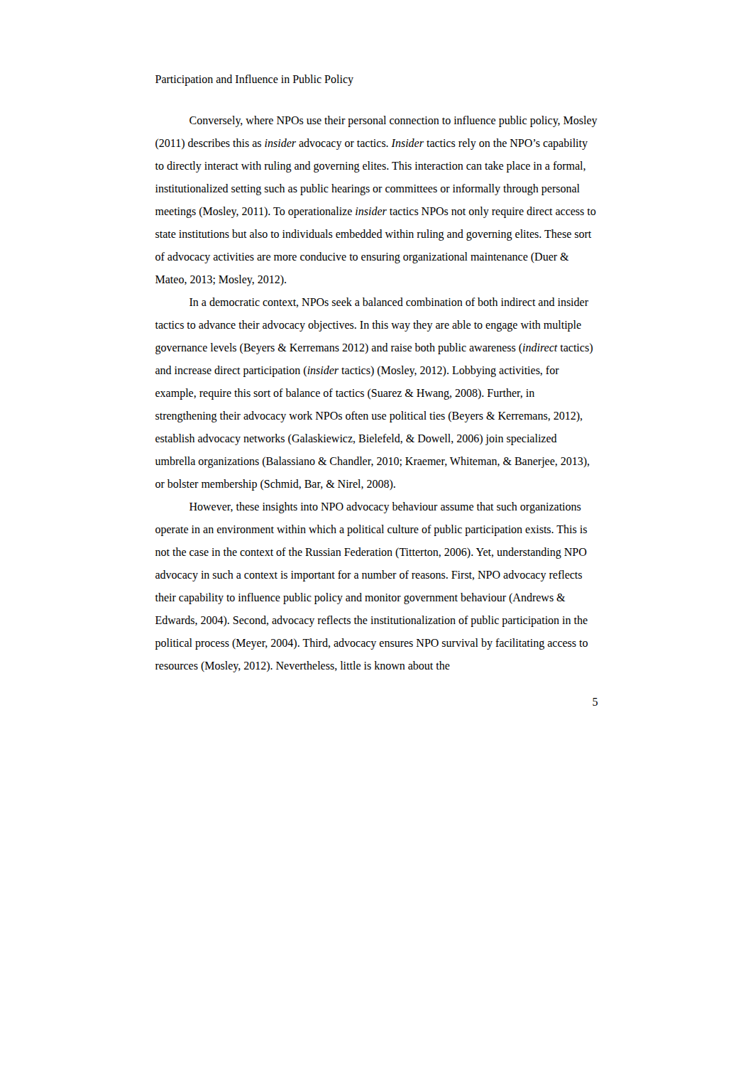Participation and Influence in Public Policy
Conversely, where NPOs use their personal connection to influence public policy, Mosley (2011) describes this as insider advocacy or tactics. Insider tactics rely on the NPO’s capability to directly interact with ruling and governing elites. This interaction can take place in a formal, institutionalized setting such as public hearings or committees or informally through personal meetings (Mosley, 2011). To operationalize insider tactics NPOs not only require direct access to state institutions but also to individuals embedded within ruling and governing elites. These sort of advocacy activities are more conducive to ensuring organizational maintenance (Duer & Mateo, 2013; Mosley, 2012).
In a democratic context, NPOs seek a balanced combination of both indirect and insider tactics to advance their advocacy objectives. In this way they are able to engage with multiple governance levels (Beyers & Kerremans 2012) and raise both public awareness (indirect tactics) and increase direct participation (insider tactics) (Mosley, 2012). Lobbying activities, for example, require this sort of balance of tactics (Suarez & Hwang, 2008). Further, in strengthening their advocacy work NPOs often use political ties (Beyers & Kerremans, 2012), establish advocacy networks (Galaskiewicz, Bielefeld, & Dowell, 2006) join specialized umbrella organizations (Balassiano & Chandler, 2010; Kraemer, Whiteman, & Banerjee, 2013), or bolster membership (Schmid, Bar, & Nirel, 2008).
However, these insights into NPO advocacy behaviour assume that such organizations operate in an environment within which a political culture of public participation exists. This is not the case in the context of the Russian Federation (Titterton, 2006). Yet, understanding NPO advocacy in such a context is important for a number of reasons. First, NPO advocacy reflects their capability to influence public policy and monitor government behaviour (Andrews & Edwards, 2004). Second, advocacy reflects the institutionalization of public participation in the political process (Meyer, 2004). Third, advocacy ensures NPO survival by facilitating access to resources (Mosley, 2012). Nevertheless, little is known about the
5